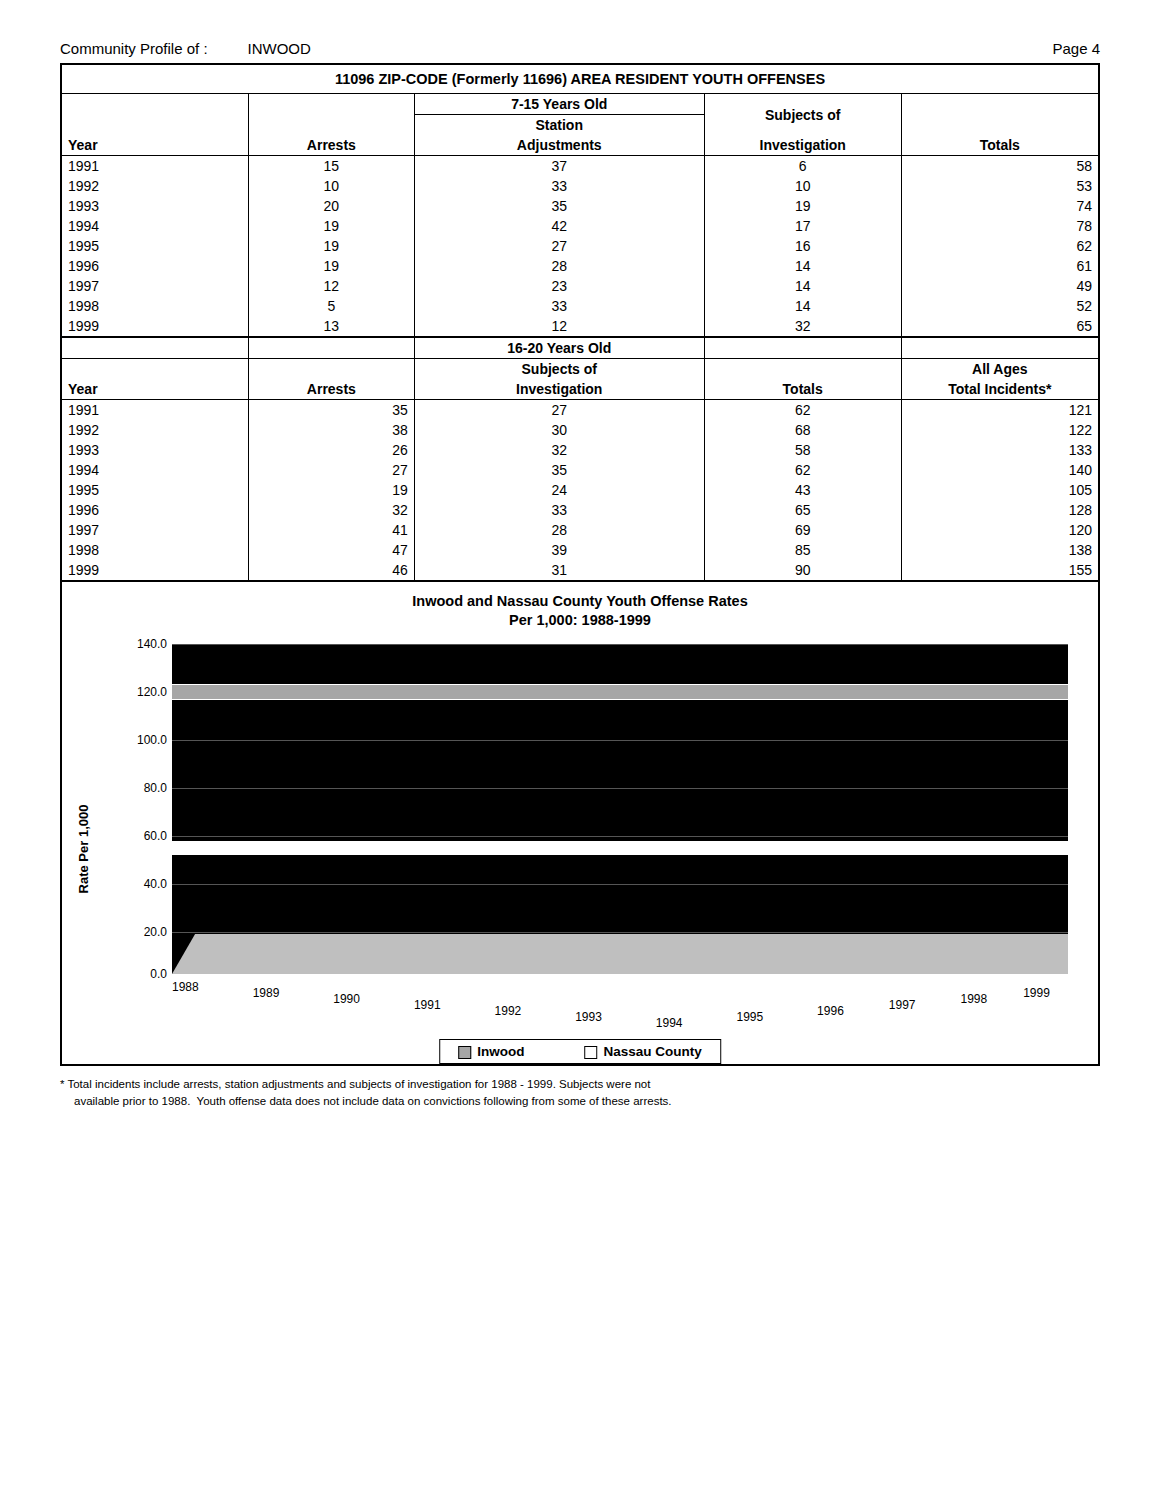Community Profile of : INWOOD
Page 4
11096 ZIP-CODE (Formerly 11696) AREA RESIDENT YOUTH OFFENSES
| | | 7-15 Years Old | Subjects of | |
| --- | --- | --- | --- | --- |
| Station |
| Year | Arrests | Adjustments | Investigation | Totals |
| 1991 | 15 | 37 | 6 | 58 |
| 1992 | 10 | 33 | 10 | 53 |
| 1993 | 20 | 35 | 19 | 74 |
| 1994 | 19 | 42 | 17 | 78 |
| 1995 | 19 | 27 | 16 | 62 |
| 1996 | 19 | 28 | 14 | 61 |
| 1997 | 12 | 23 | 14 | 49 |
| 1998 | 5 | 33 | 14 | 52 |
| 1999 | 13 | 12 | 32 | 65 |
| | | 16-20 Years Old | | |
| | | Subjects of | | All Ages |
| Year | Arrests | Investigation | Totals | Total Incidents* |
| 1991 | 35 | 27 | 62 | 121 |
| 1992 | 38 | 30 | 68 | 122 |
| 1993 | 26 | 32 | 58 | 133 |
| 1994 | 27 | 35 | 62 | 140 |
| 1995 | 19 | 24 | 43 | 105 |
| 1996 | 32 | 33 | 65 | 128 |
| 1997 | 41 | 28 | 69 | 120 |
| 1998 | 47 | 39 | 85 | 138 |
| 1999 | 46 | 31 | 90 | 155 |
Inwood and Nassau County Youth Offense Rates
Per 1,000: 1988-1999
Rate Per 1,000
140.0
120.0
100.0
80.0
60.0
40.0
20.0
0.0
1988 1989 1990 1991 1992 1993 1994 1995 1996 1997 1998 1999
Inwood Nassau County
* Total incidents include arrests, station adjustments and subjects of investigation for 1988 - 1999. Subjects were not available prior to 1988. Youth offense data does not include data on convictions following from some of these arrests.